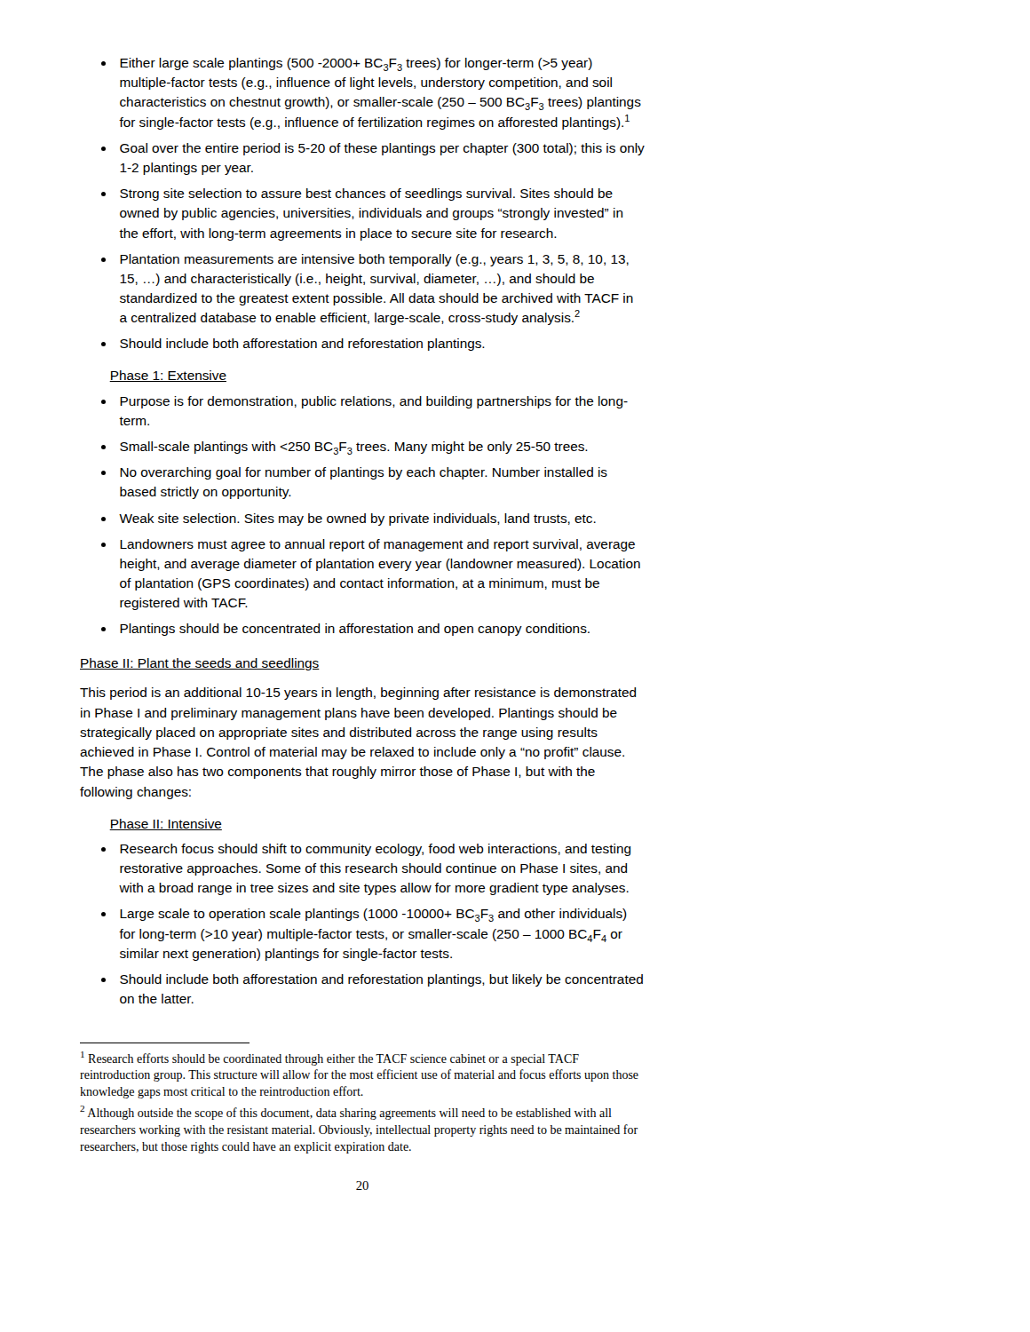Either large scale plantings (500 -2000+ BC3F3 trees) for longer-term (>5 year) multiple-factor tests (e.g., influence of light levels, understory competition, and soil characteristics on chestnut growth), or smaller-scale (250 – 500 BC3F3 trees) plantings for single-factor tests (e.g., influence of fertilization regimes on afforested plantings).1
Goal over the entire period is 5-20 of these plantings per chapter (300 total); this is only 1-2 plantings per year.
Strong site selection to assure best chances of seedlings survival. Sites should be owned by public agencies, universities, individuals and groups “strongly invested” in the effort, with long-term agreements in place to secure site for research.
Plantation measurements are intensive both temporally (e.g., years 1, 3, 5, 8, 10, 13, 15, …) and characteristically (i.e., height, survival, diameter, …), and should be standardized to the greatest extent possible. All data should be archived with TACF in a centralized database to enable efficient, large-scale, cross-study analysis.2
Should include both afforestation and reforestation plantings.
Phase 1: Extensive
Purpose is for demonstration, public relations, and building partnerships for the long-term.
Small-scale plantings with <250 BC3F3 trees. Many might be only 25-50 trees.
No overarching goal for number of plantings by each chapter. Number installed is based strictly on opportunity.
Weak site selection. Sites may be owned by private individuals, land trusts, etc.
Landowners must agree to annual report of management and report survival, average height, and average diameter of plantation every year (landowner measured). Location of plantation (GPS coordinates) and contact information, at a minimum, must be registered with TACF.
Plantings should be concentrated in afforestation and open canopy conditions.
Phase II: Plant the seeds and seedlings
This period is an additional 10-15 years in length, beginning after resistance is demonstrated in Phase I and preliminary management plans have been developed. Plantings should be strategically placed on appropriate sites and distributed across the range using results achieved in Phase I. Control of material may be relaxed to include only a “no profit” clause. The phase also has two components that roughly mirror those of Phase I, but with the following changes:
Phase II: Intensive
Research focus should shift to community ecology, food web interactions, and testing restorative approaches. Some of this research should continue on Phase I sites, and with a broad range in tree sizes and site types allow for more gradient type analyses.
Large scale to operation scale plantings (1000 -10000+ BC3F3 and other individuals) for long-term (>10 year) multiple-factor tests, or smaller-scale (250 – 1000 BC4F4 or similar next generation) plantings for single-factor tests.
Should include both afforestation and reforestation plantings, but likely be concentrated on the latter.
1 Research efforts should be coordinated through either the TACF science cabinet or a special TACF reintroduction group. This structure will allow for the most efficient use of material and focus efforts upon those knowledge gaps most critical to the reintroduction effort.
2 Although outside the scope of this document, data sharing agreements will need to be established with all researchers working with the resistant material. Obviously, intellectual property rights need to be maintained for researchers, but those rights could have an explicit expiration date.
20